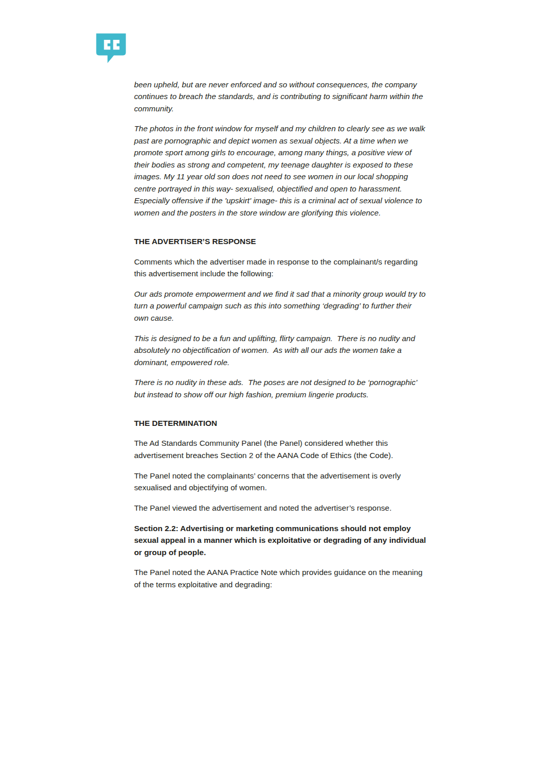been upheld, but are never enforced and so without consequences, the company continues to breach the standards, and is contributing to significant harm within the community.
The photos in the front window for myself and my children to clearly see as we walk past are pornographic and depict women as sexual objects. At a time when we promote sport among girls to encourage, among many things, a positive view of their bodies as strong and competent, my teenage daughter is exposed to these images. My 11 year old son does not need to see women in our local shopping centre portrayed in this way- sexualised, objectified and open to harassment. Especially offensive if the 'upskirt' image- this is a criminal act of sexual violence to women and the posters in the store window are glorifying this violence.
THE ADVERTISER’S RESPONSE
Comments which the advertiser made in response to the complainant/s regarding this advertisement include the following:
Our ads promote empowerment and we find it sad that a minority group would try to turn a powerful campaign such as this into something ‘degrading’ to further their own cause.
This is designed to be a fun and uplifting, flirty campaign. There is no nudity and absolutely no objectification of women. As with all our ads the women take a dominant, empowered role.
There is no nudity in these ads. The poses are not designed to be ‘pornographic’ but instead to show off our high fashion, premium lingerie products.
THE DETERMINATION
The Ad Standards Community Panel (the Panel) considered whether this advertisement breaches Section 2 of the AANA Code of Ethics (the Code).
The Panel noted the complainants’ concerns that the advertisement is overly sexualised and objectifying of women.
The Panel viewed the advertisement and noted the advertiser’s response.
Section 2.2: Advertising or marketing communications should not employ sexual appeal in a manner which is exploitative or degrading of any individual or group of people.
The Panel noted the AANA Practice Note which provides guidance on the meaning of the terms exploitative and degrading: